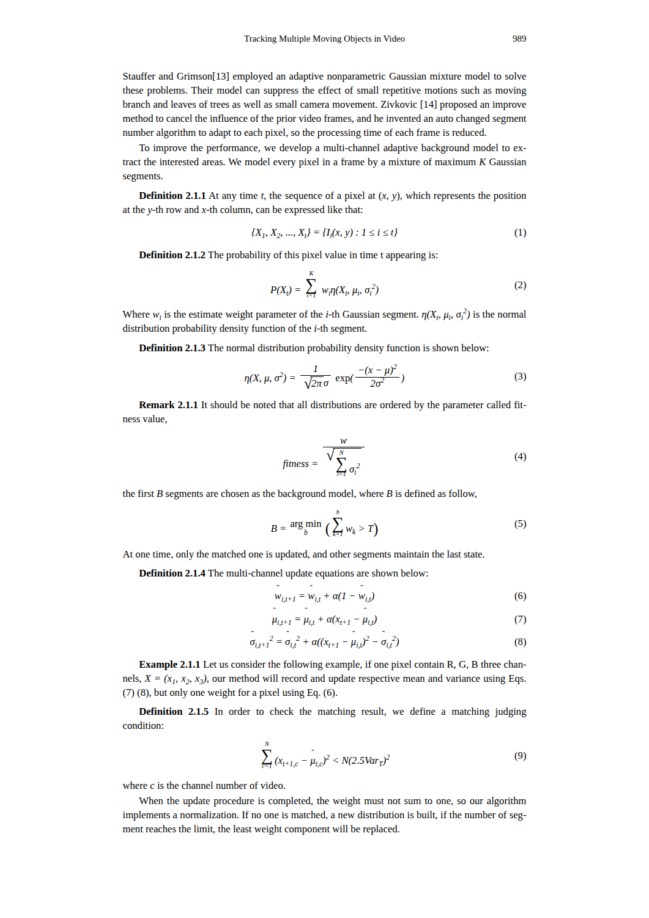Tracking Multiple Moving Objects in Video 989
Stauffer and Grimson[13] employed an adaptive nonparametric Gaussian mixture model to solve these problems. Their model can suppress the effect of small repetitive motions such as moving branch and leaves of trees as well as small camera movement. Zivkovic [14] proposed an improve method to cancel the influence of the prior video frames, and he invented an auto changed segment number algorithm to adapt to each pixel, so the processing time of each frame is reduced.
To improve the performance, we develop a multi-channel adaptive background model to extract the interested areas. We model every pixel in a frame by a mixture of maximum K Gaussian segments.
Definition 2.1.1 At any time t, the sequence of a pixel at (x, y), which represents the position at the y-th row and x-th column, can be expressed like that:
{X1, X2, ..., Xt} = {Ii(x, y) : 1 ≤ i ≤ t} (1)
Definition 2.1.2 The probability of this pixel value in time t appearing is:
P(Xt) = K∑i=1 wiη(Xt, μi, σi2) (2)
Where wi is the estimate weight parameter of the i-th Gaussian segment. η(Xt, μi, σi2) is the normal distribution probability density function of the i-th segment.
Definition 2.1.3 The normal distribution probability density function is shown below:
η(X, μ, σ2) = 12πσ exp(−(x − μ)22σ2) (3)
Remark 2.1.1 It should be noted that all distributions are ordered by the parameter called fitness value,
fitness = wN∑i=1σi2 (4)
the first B segments are chosen as the background model, where B is defined as follow,
B = arg min b (b∑k=1wk > T) (5)
At one time, only the matched one is updated, and other segments maintain the last state.
Definition 2.1.4 The multi-channel update equations are shown below:
̂wi,t+1 = ̂wi,t + α(1 − ̂wi,t) (6)
̂μi,t+1 = ̂μi,t + α(xt+1 − ̂μi,t) (7)
̂σi,t+12 = ̂σi,t2 + α((xt+1 − ̂μi,t)2 − ̂σi,t2) (8)
Example 2.1.1 Let us consider the following example, if one pixel contain R, G, B three channels, X = (x1, x2, x3), our method will record and update respective mean and variance using Eqs. (7) (8), but only one weight for a pixel using Eq. (6).
Definition 2.1.5 In order to check the matching result, we define a matching judging condition:
N∑c=1(xt+1,c − ̂μt,c)2 < N(2.5VarT)2 (9)
where c is the channel number of video.
When the update procedure is completed, the weight must not sum to one, so our algorithm implements a normalization. If no one is matched, a new distribution is built, if the number of segment reaches the limit, the least weight component will be replaced.